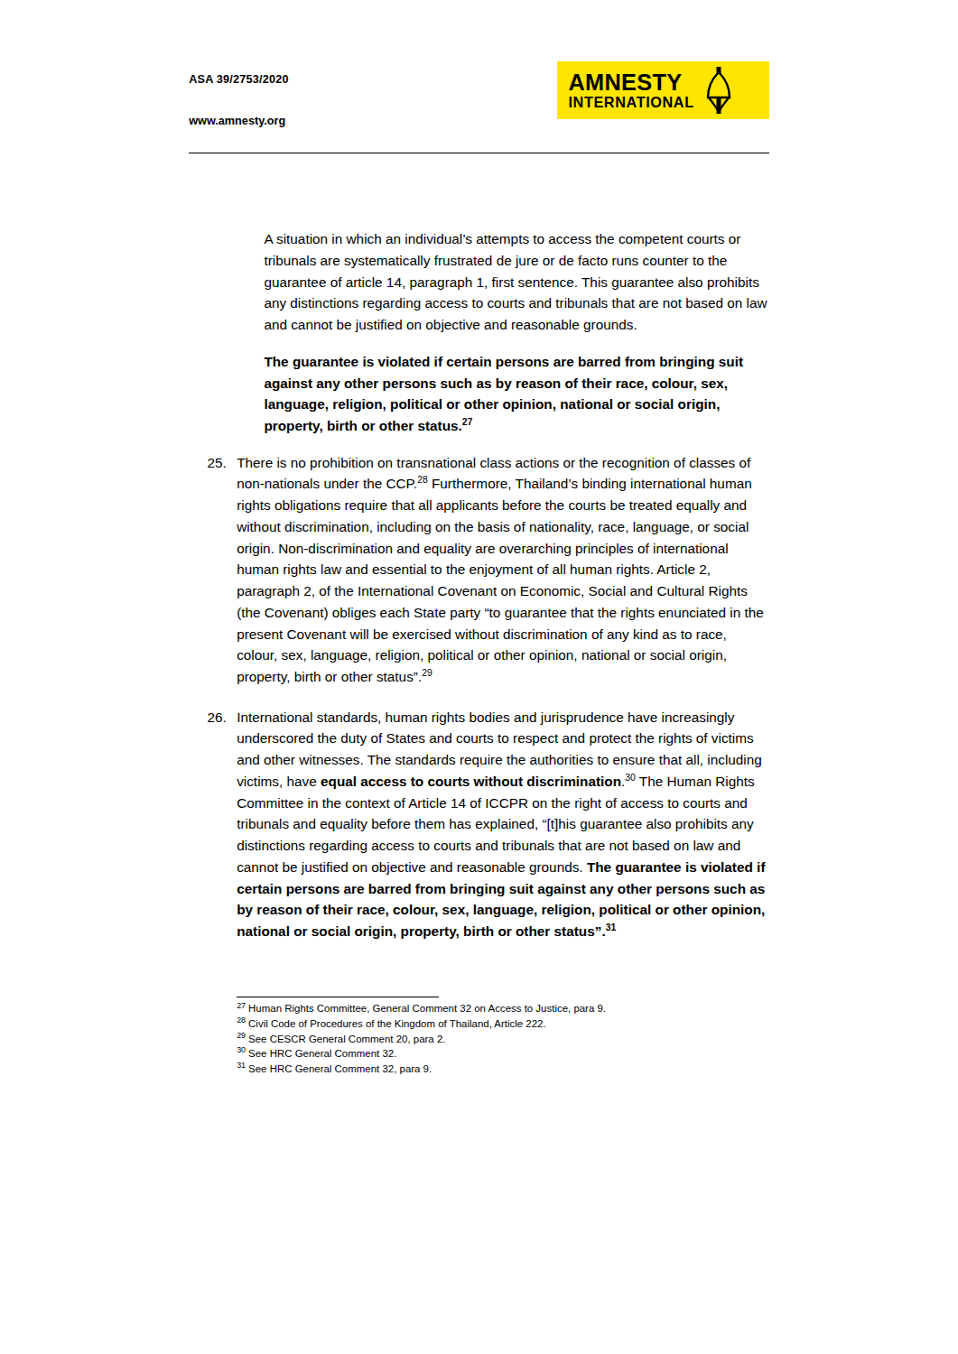ASA 39/2753/2020
www.amnesty.org
AMNESTY INTERNATIONAL
A situation in which an individual’s attempts to access the competent courts or tribunals are systematically frustrated de jure or de facto runs counter to the guarantee of article 14, paragraph 1, first sentence. This guarantee also prohibits any distinctions regarding access to courts and tribunals that are not based on law and cannot be justified on objective and reasonable grounds.
The guarantee is violated if certain persons are barred from bringing suit against any other persons such as by reason of their race, colour, sex, language, religion, political or other opinion, national or social origin, property, birth or other status.27
There is no prohibition on transnational class actions or the recognition of classes of non-nationals under the CCP.28 Furthermore, Thailand’s binding international human rights obligations require that all applicants before the courts be treated equally and without discrimination, including on the basis of nationality, race, language, or social origin. Non-discrimination and equality are overarching principles of international human rights law and essential to the enjoyment of all human rights. Article 2, paragraph 2, of the International Covenant on Economic, Social and Cultural Rights (the Covenant) obliges each State party “to guarantee that the rights enunciated in the present Covenant will be exercised without discrimination of any kind as to race, colour, sex, language, religion, political or other opinion, national or social origin, property, birth or other status”.29
International standards, human rights bodies and jurisprudence have increasingly underscored the duty of States and courts to respect and protect the rights of victims and other witnesses. The standards require the authorities to ensure that all, including victims, have equal access to courts without discrimination.30 The Human Rights Committee in the context of Article 14 of ICCPR on the right of access to courts and tribunals and equality before them has explained, “[t]his guarantee also prohibits any distinctions regarding access to courts and tribunals that are not based on law and cannot be justified on objective and reasonable grounds. The guarantee is violated if certain persons are barred from bringing suit against any other persons such as by reason of their race, colour, sex, language, religion, political or other opinion, national or social origin, property, birth or other status”.31
27 Human Rights Committee, General Comment 32 on Access to Justice, para 9.
28 Civil Code of Procedures of the Kingdom of Thailand, Article 222.
29 See CESCR General Comment 20, para 2.
30 See HRC General Comment 32.
31 See HRC General Comment 32, para 9.